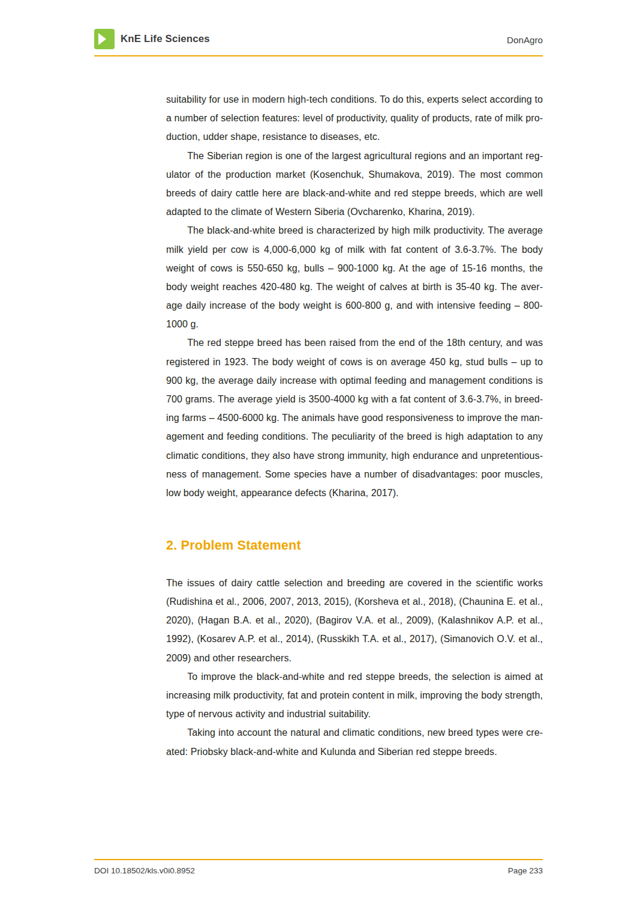KnE Life Sciences
DonAgro
suitability for use in modern high-tech conditions. To do this, experts select according to a number of selection features: level of productivity, quality of products, rate of milk production, udder shape, resistance to diseases, etc.
The Siberian region is one of the largest agricultural regions and an important regulator of the production market (Kosenchuk, Shumakova, 2019). The most common breeds of dairy cattle here are black-and-white and red steppe breeds, which are well adapted to the climate of Western Siberia (Ovcharenko, Kharina, 2019).
The black-and-white breed is characterized by high milk productivity. The average milk yield per cow is 4,000-6,000 kg of milk with fat content of 3.6-3.7%. The body weight of cows is 550-650 kg, bulls – 900-1000 kg. At the age of 15-16 months, the body weight reaches 420-480 kg. The weight of calves at birth is 35-40 kg. The average daily increase of the body weight is 600-800 g, and with intensive feeding – 800-1000 g.
The red steppe breed has been raised from the end of the 18th century, and was registered in 1923. The body weight of cows is on average 450 kg, stud bulls – up to 900 kg, the average daily increase with optimal feeding and management conditions is 700 grams. The average yield is 3500-4000 kg with a fat content of 3.6-3.7%, in breeding farms – 4500-6000 kg. The animals have good responsiveness to improve the management and feeding conditions. The peculiarity of the breed is high adaptation to any climatic conditions, they also have strong immunity, high endurance and unpretentiousness of management. Some species have a number of disadvantages: poor muscles, low body weight, appearance defects (Kharina, 2017).
2. Problem Statement
The issues of dairy cattle selection and breeding are covered in the scientific works (Rudishina et al., 2006, 2007, 2013, 2015), (Korsheva et al., 2018), (Chaunina E. et al., 2020), (Hagan B.A. et al., 2020), (Bagirov V.A. et al., 2009), (Kalashnikov A.P. et al., 1992), (Kosarev A.P. et al., 2014), (Russkikh T.A. et al., 2017), (Simanovich O.V. et al., 2009) and other researchers.
To improve the black-and-white and red steppe breeds, the selection is aimed at increasing milk productivity, fat and protein content in milk, improving the body strength, type of nervous activity and industrial suitability.
Taking into account the natural and climatic conditions, new breed types were created: Priobsky black-and-white and Kulunda and Siberian red steppe breeds.
DOI 10.18502/kls.v0i0.8952
Page 233